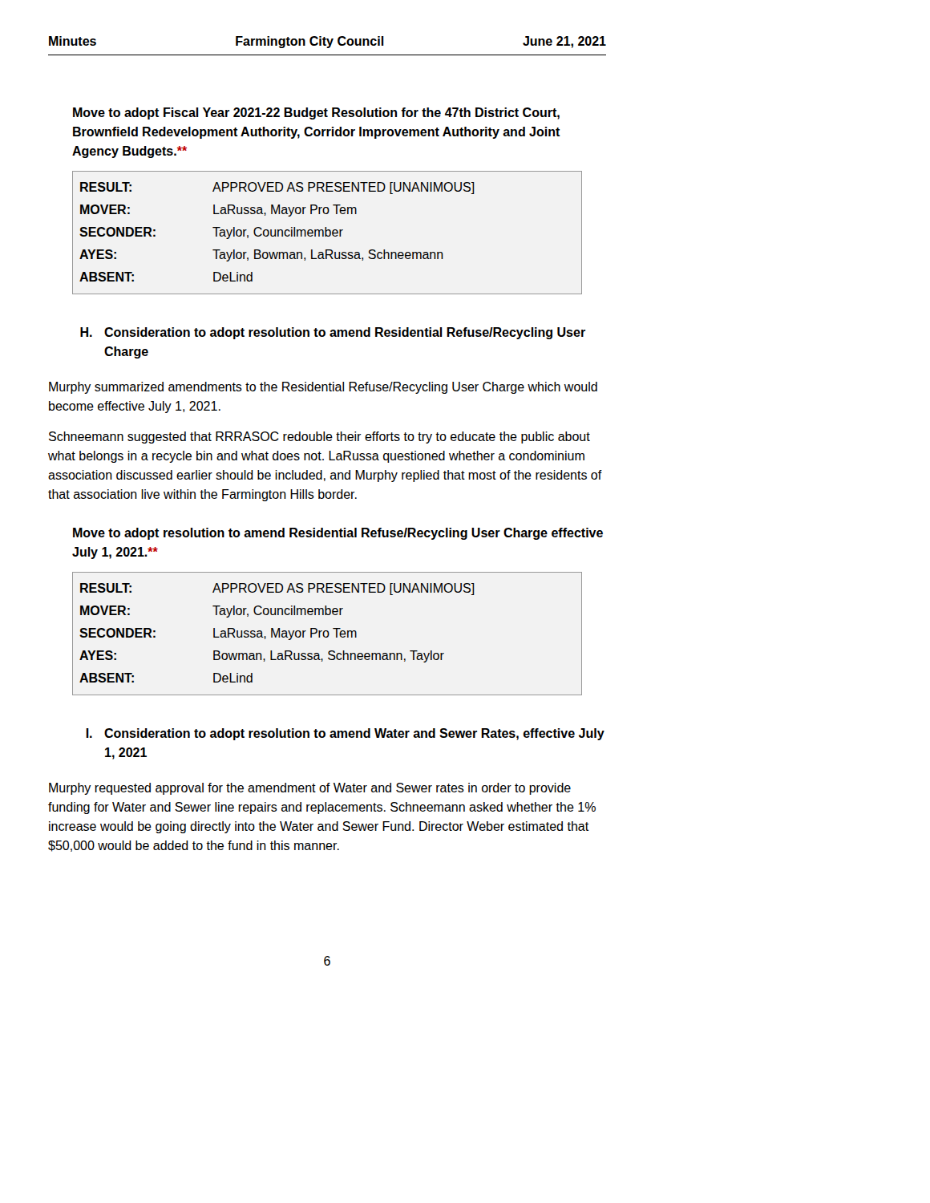Minutes
Farmington City Council
June 21, 2021
Move to adopt Fiscal Year 2021-22 Budget Resolution for the 47th District Court, Brownfield Redevelopment Authority, Corridor Improvement Authority and Joint Agency Budgets.**
| RESULT: | APPROVED AS PRESENTED [UNANIMOUS] |
| MOVER: | LaRussa, Mayor Pro Tem |
| SECONDER: | Taylor, Councilmember |
| AYES: | Taylor, Bowman, LaRussa, Schneemann |
| ABSENT: | DeLind |
Consideration to adopt resolution to amend Residential Refuse/Recycling User Charge
Murphy summarized amendments to the Residential Refuse/Recycling User Charge which would become effective July 1, 2021.
Schneemann suggested that RRRASOC redouble their efforts to try to educate the public about what belongs in a recycle bin and what does not. LaRussa questioned whether a condominium association discussed earlier should be included, and Murphy replied that most of the residents of that association live within the Farmington Hills border.
Move to adopt resolution to amend Residential Refuse/Recycling User Charge effective July 1, 2021.**
| RESULT: | APPROVED AS PRESENTED [UNANIMOUS] |
| MOVER: | Taylor, Councilmember |
| SECONDER: | LaRussa, Mayor Pro Tem |
| AYES: | Bowman, LaRussa, Schneemann, Taylor |
| ABSENT: | DeLind |
Consideration to adopt resolution to amend Water and Sewer Rates, effective July 1, 2021
Murphy requested approval for the amendment of Water and Sewer rates in order to provide funding for Water and Sewer line repairs and replacements. Schneemann asked whether the 1% increase would be going directly into the Water and Sewer Fund. Director Weber estimated that $50,000 would be added to the fund in this manner.
6